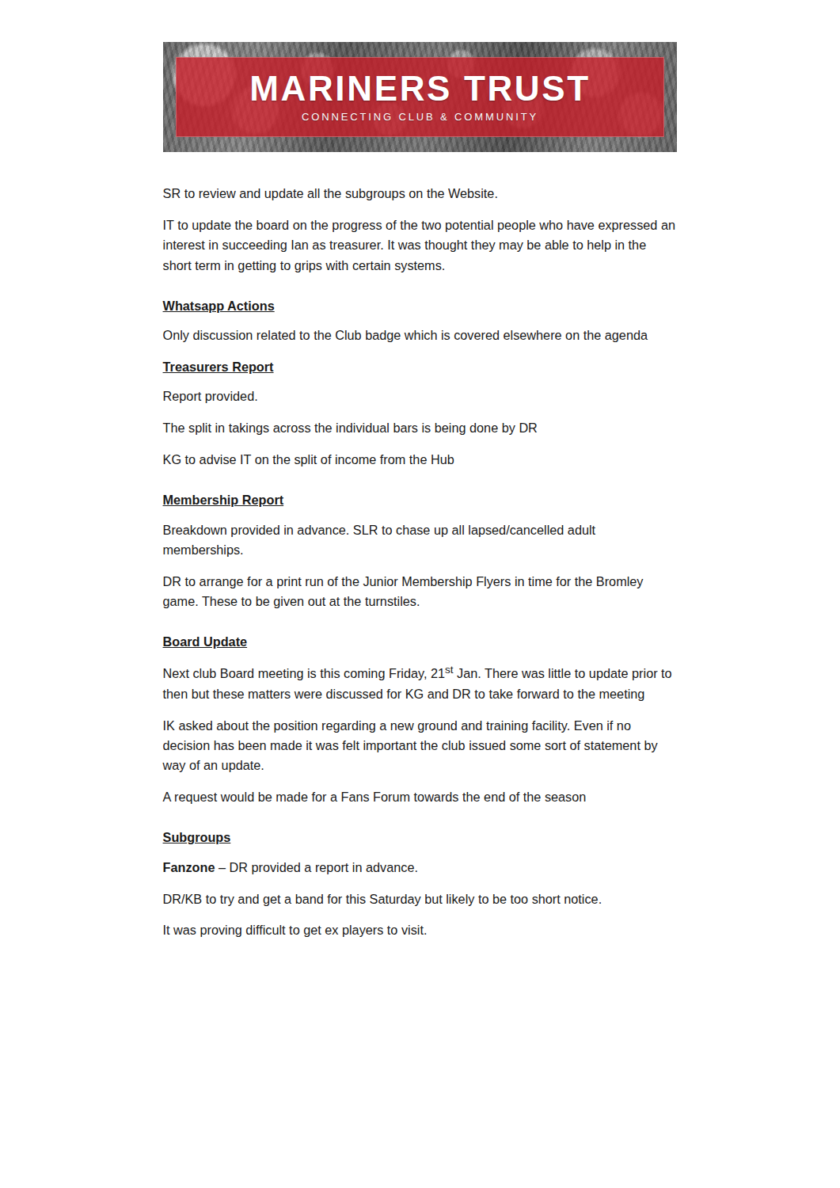Mariners Trust
Connecting Club & Community
SR to review and update all the subgroups on the Website.
IT to update the board on the progress of the two potential people who have expressed an interest in succeeding Ian as treasurer. It was thought they may be able to help in the short term in getting to grips with certain systems.
Whatsapp Actions
Only discussion related to the Club badge which is covered elsewhere on the agenda
Treasurers Report
Report provided.
The split in takings across the individual bars is being done by DR
KG to advise IT on the split of income from the Hub
Membership Report
Breakdown provided in advance. SLR to chase up all lapsed/cancelled adult memberships.
DR to arrange for a print run of the Junior Membership Flyers in time for the Bromley game. These to be given out at the turnstiles.
Board Update
Next club Board meeting is this coming Friday, 21st Jan. There was little to update prior to then but these matters were discussed for KG and DR to take forward to the meeting
IK asked about the position regarding a new ground and training facility. Even if no decision has been made it was felt important the club issued some sort of statement by way of an update.
A request would be made for a Fans Forum towards the end of the season
Subgroups
Fanzone – DR provided a report in advance.
DR/KB to try and get a band for this Saturday but likely to be too short notice.
It was proving difficult to get ex players to visit.